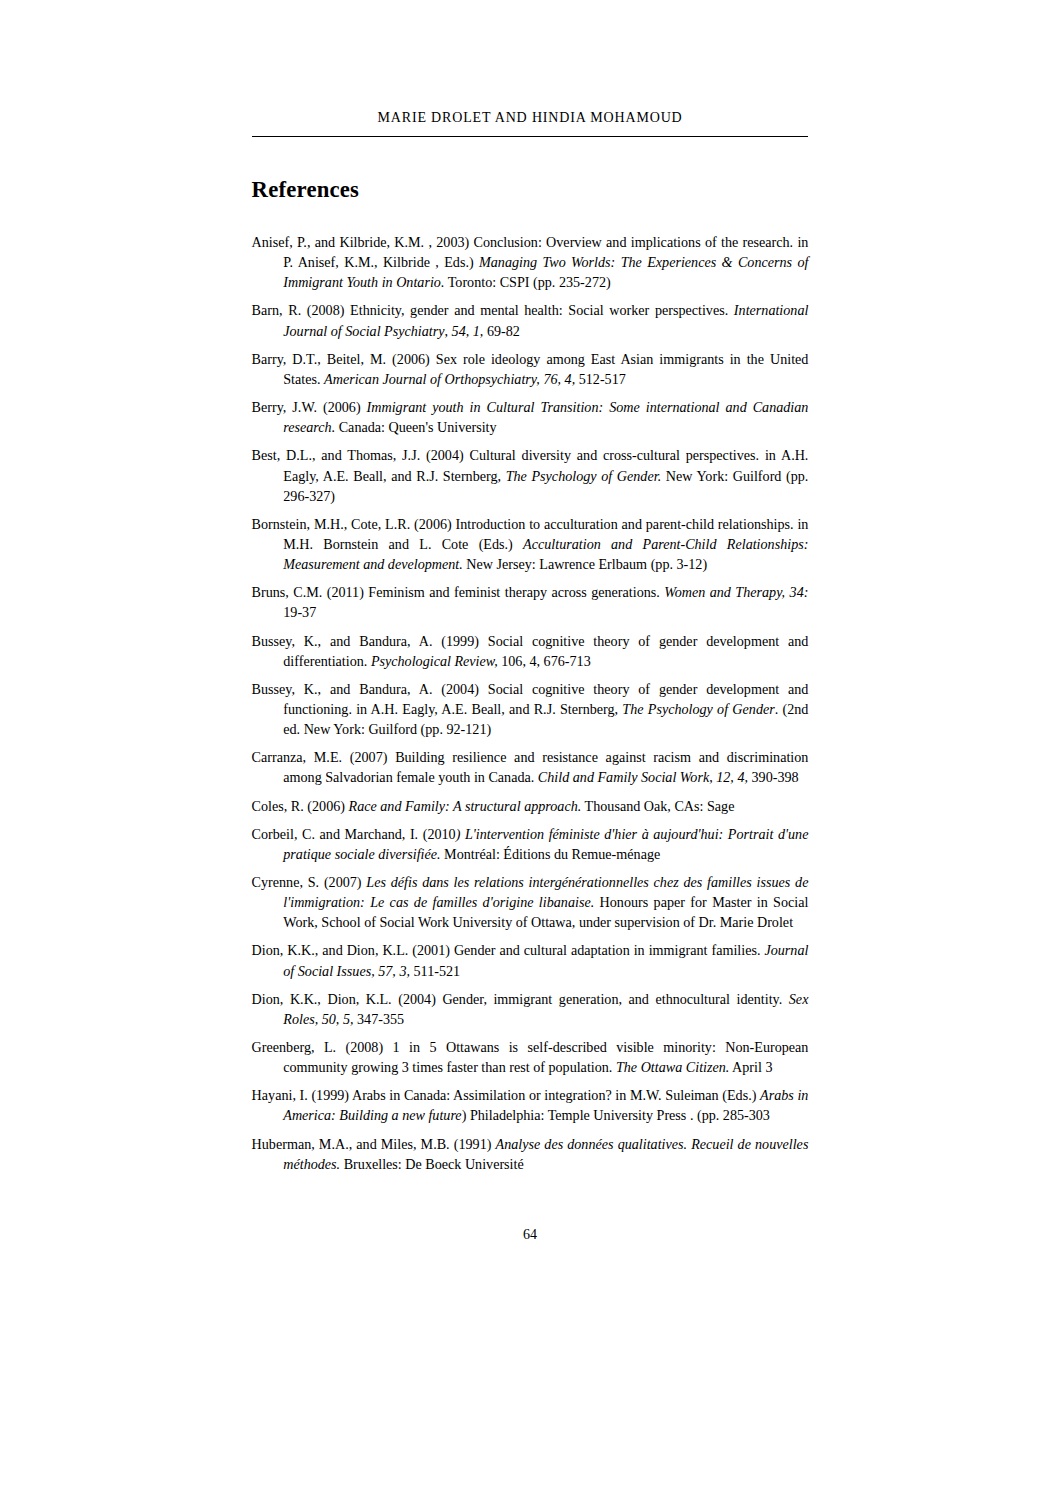MARIE DROLET AND HINDIA MOHAMOUD
References
Anisef, P., and Kilbride, K.M. , 2003) Conclusion: Overview and implications of the research. in P. Anisef, K.M., Kilbride , Eds.) Managing Two Worlds: The Experiences & Concerns of Immigrant Youth in Ontario. Toronto: CSPI (pp. 235-272)
Barn, R. (2008) Ethnicity, gender and mental health: Social worker perspectives. International Journal of Social Psychiatry, 54, 1, 69-82
Barry, D.T., Beitel, M. (2006) Sex role ideology among East Asian immigrants in the United States. American Journal of Orthopsychiatry, 76, 4, 512-517
Berry, J.W. (2006) Immigrant youth in Cultural Transition: Some international and Canadian research. Canada: Queen's University
Best, D.L., and Thomas, J.J. (2004) Cultural diversity and cross-cultural perspectives. in A.H. Eagly, A.E. Beall, and R.J. Sternberg, The Psychology of Gender. New York: Guilford (pp. 296-327)
Bornstein, M.H., Cote, L.R. (2006) Introduction to acculturation and parent-child relationships. in M.H. Bornstein and L. Cote (Eds.) Acculturation and Parent-Child Relationships: Measurement and development. New Jersey: Lawrence Erlbaum (pp. 3-12)
Bruns, C.M. (2011) Feminism and feminist therapy across generations. Women and Therapy, 34: 19-37
Bussey, K., and Bandura, A. (1999) Social cognitive theory of gender development and differentiation. Psychological Review, 106, 4, 676-713
Bussey, K., and Bandura, A. (2004) Social cognitive theory of gender development and functioning. in A.H. Eagly, A.E. Beall, and R.J. Sternberg, The Psychology of Gender. (2nd ed. New York: Guilford (pp. 92-121)
Carranza, M.E. (2007) Building resilience and resistance against racism and discrimination among Salvadorian female youth in Canada. Child and Family Social Work, 12, 4, 390-398
Coles, R. (2006) Race and Family: A structural approach. Thousand Oak, CAs: Sage
Corbeil, C. and Marchand, I. (2010) L'intervention féministe d'hier à aujourd'hui: Portrait d'une pratique sociale diversifiée. Montréal: Éditions du Remue-ménage
Cyrenne, S. (2007) Les défis dans les relations intergénérationnelles chez des familles issues de l'immigration: Le cas de familles d'origine libanaise. Honours paper for Master in Social Work, School of Social Work University of Ottawa, under supervision of Dr. Marie Drolet
Dion, K.K., and Dion, K.L. (2001) Gender and cultural adaptation in immigrant families. Journal of Social Issues, 57, 3, 511-521
Dion, K.K., Dion, K.L. (2004) Gender, immigrant generation, and ethnocultural identity. Sex Roles, 50, 5, 347-355
Greenberg, L. (2008) 1 in 5 Ottawans is self-described visible minority: Non-European community growing 3 times faster than rest of population. The Ottawa Citizen. April 3
Hayani, I. (1999) Arabs in Canada: Assimilation or integration? in M.W. Suleiman (Eds.) Arabs in America: Building a new future) Philadelphia: Temple University Press . (pp. 285-303
Huberman, M.A., and Miles, M.B. (1991) Analyse des données qualitatives. Recueil de nouvelles méthodes. Bruxelles: De Boeck Université
64